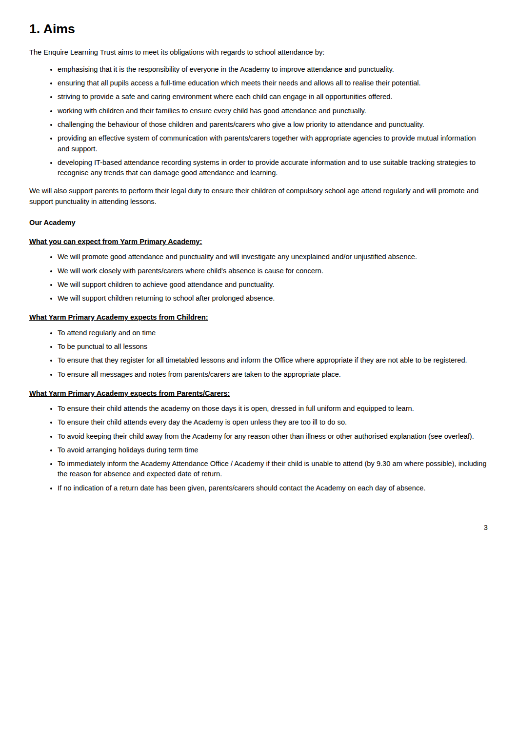1. Aims
The Enquire Learning Trust aims to meet its obligations with regards to school attendance by:
emphasising that it is the responsibility of everyone in the Academy to improve attendance and punctuality.
ensuring that all pupils access a full-time education which meets their needs and allows all to realise their potential.
striving to provide a safe and caring environment where each child can engage in all opportunities offered.
working with children and their families to ensure every child has good attendance and punctually.
challenging the behaviour of those children and parents/carers who give a low priority to attendance and punctuality.
providing an effective system of communication with parents/carers together with appropriate agencies to provide mutual information and support.
developing IT-based attendance recording systems in order to provide accurate information and to use suitable tracking strategies to recognise any trends that can damage good attendance and learning.
We will also support parents to perform their legal duty to ensure their children of compulsory school age attend regularly and will promote and support punctuality in attending lessons.
Our Academy
What you can expect from Yarm Primary Academy:
We will promote good attendance and punctuality and will investigate any unexplained and/or unjustified absence.
We will work closely with parents/carers where child's absence is cause for concern.
We will support children to achieve good attendance and punctuality.
We will support children returning to school after prolonged absence.
What Yarm Primary Academy expects from Children:
To attend regularly and on time
To be punctual to all lessons
To ensure that they register for all timetabled lessons and inform the Office where appropriate if they are not able to be registered.
To ensure all messages and notes from parents/carers are taken to the appropriate place.
What Yarm Primary Academy expects from Parents/Carers:
To ensure their child attends the academy on those days it is open, dressed in full uniform and equipped to learn.
To ensure their child attends every day the Academy is open unless they are too ill to do so.
To avoid keeping their child away from the Academy for any reason other than illness or other authorised explanation (see overleaf).
To avoid arranging holidays during term time
To immediately inform the Academy Attendance Office / Academy if their child is unable to attend (by 9.30 am where possible), including the reason for absence and expected date of return.
If no indication of a return date has been given, parents/carers should contact the Academy on each day of absence.
3